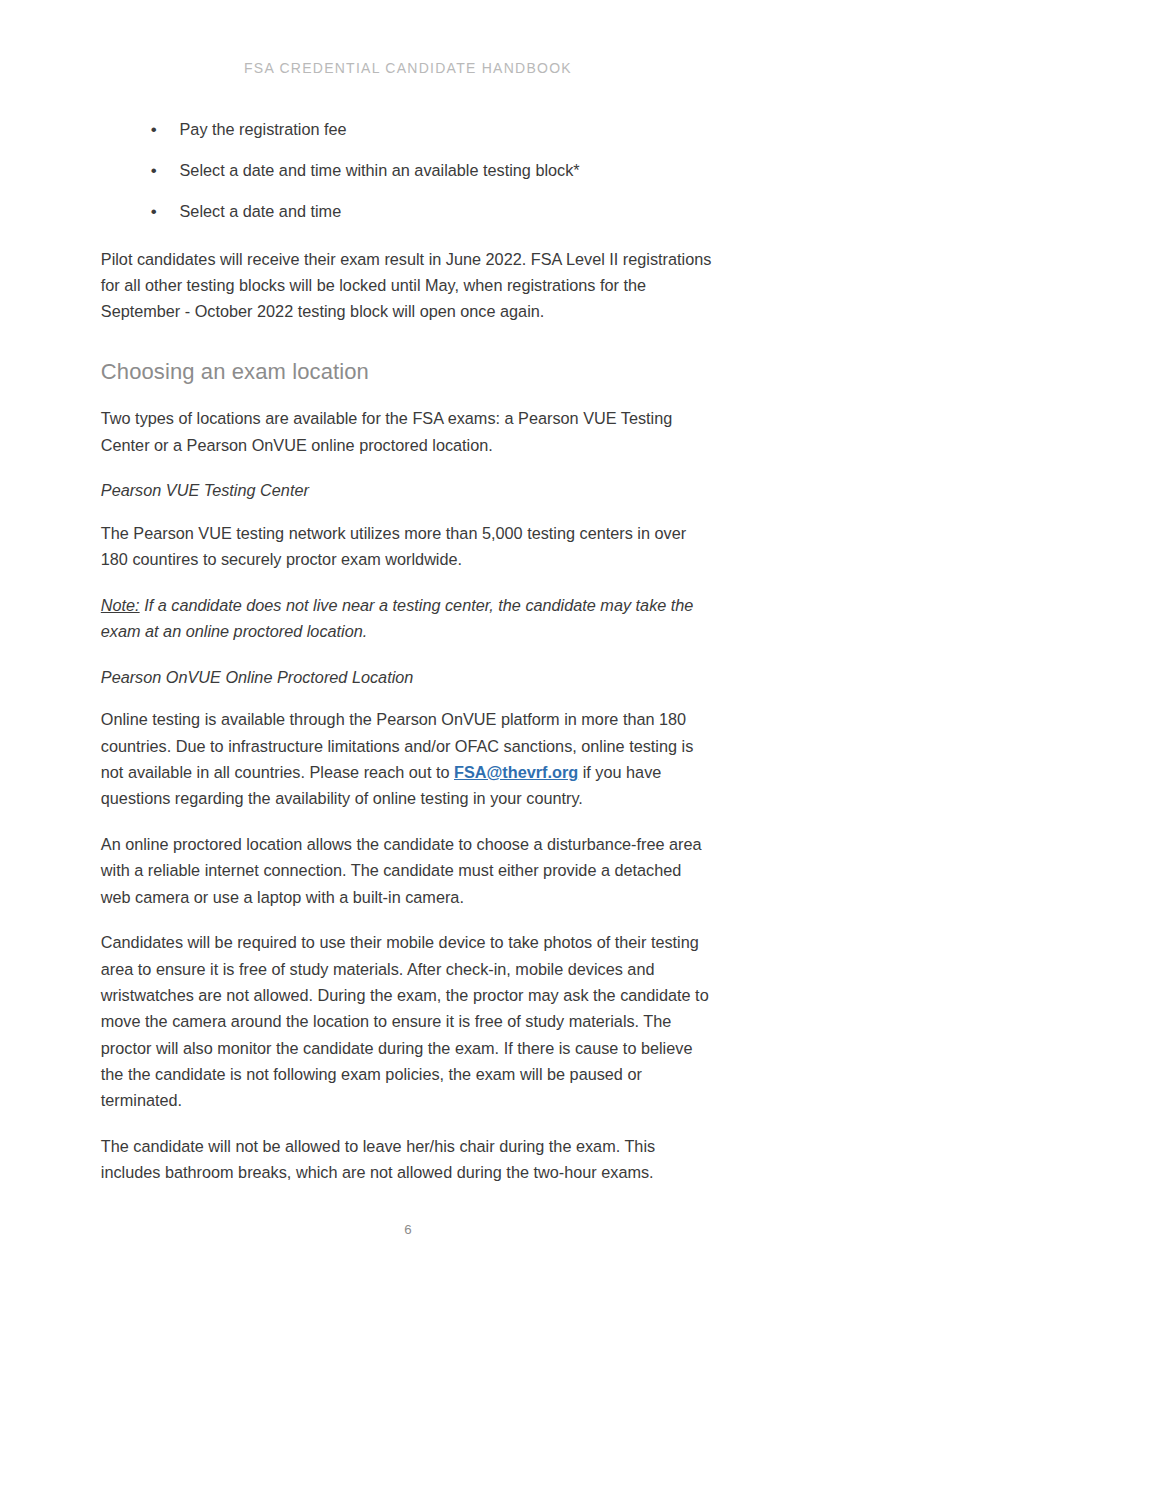FSA Credential Candidate Handbook
Pay the registration fee
Select a date and time within an available testing block*
Select a date and time
Pilot candidates will receive their exam result in June 2022. FSA Level II registrations for all other testing blocks will be locked until May, when registrations for the September - October 2022 testing block will open once again.
Choosing an exam location
Two types of locations are available for the FSA exams: a Pearson VUE Testing Center or a Pearson OnVUE online proctored location.
Pearson VUE Testing Center
The Pearson VUE testing network utilizes more than 5,000 testing centers in over 180 countires to securely proctor exam worldwide.
Note: If a candidate does not live near a testing center, the candidate may take the exam at an online proctored location.
Pearson OnVUE Online Proctored Location
Online testing is available through the Pearson OnVUE platform in more than 180 countries. Due to infrastructure limitations and/or OFAC sanctions, online testing is not available in all countries. Please reach out to FSA@thevrf.org if you have questions regarding the availability of online testing in your country.
An online proctored location allows the candidate to choose a disturbance-free area with a reliable internet connection. The candidate must either provide a detached web camera or use a laptop with a built-in camera.
Candidates will be required to use their mobile device to take photos of their testing area to ensure it is free of study materials. After check-in, mobile devices and wristwatches are not allowed. During the exam, the proctor may ask the candidate to move the camera around the location to ensure it is free of study materials. The proctor will also monitor the candidate during the exam. If there is cause to believe the the candidate is not following exam policies, the exam will be paused or terminated.
The candidate will not be allowed to leave her/his chair during the exam. This includes bathroom breaks, which are not allowed during the two-hour exams.
6